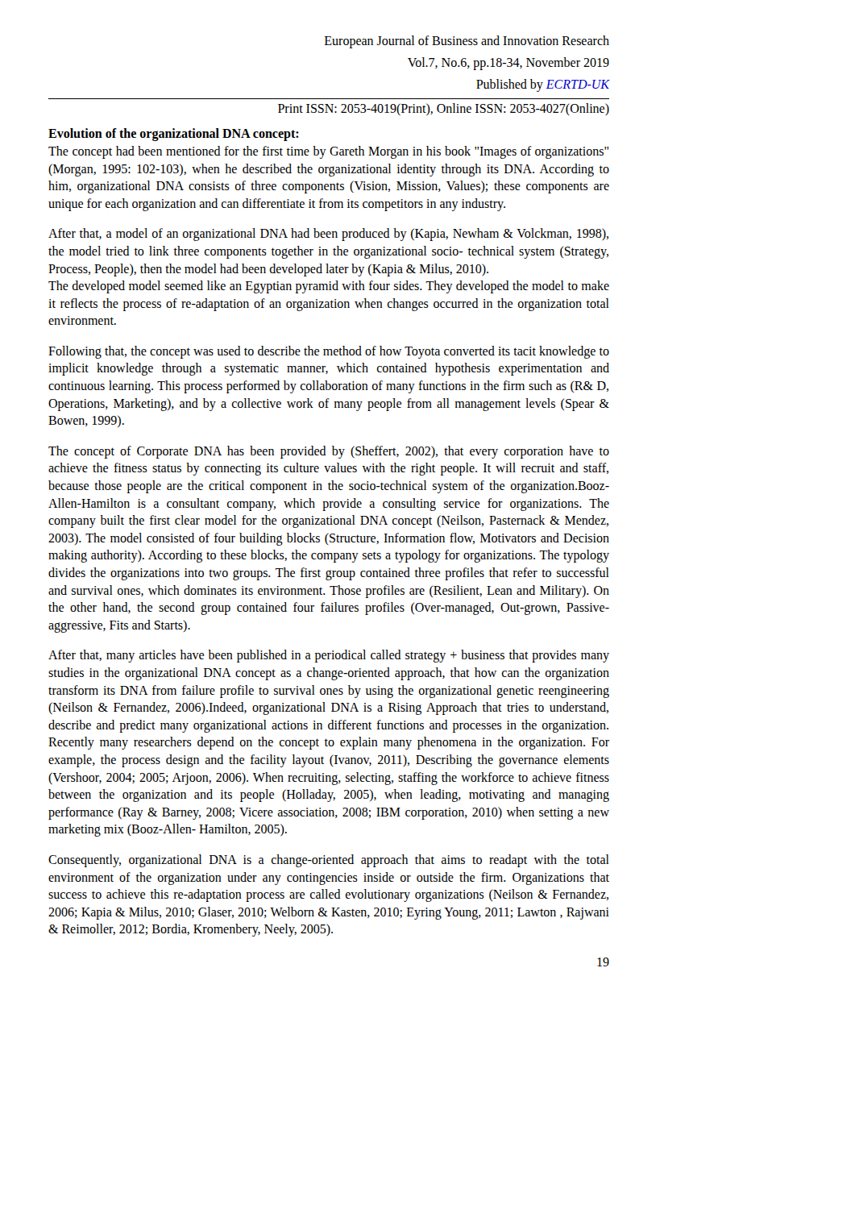European Journal of Business and Innovation Research
Vol.7, No.6, pp.18-34, November 2019
Published by ECRTD-UK
Print ISSN: 2053-4019(Print), Online ISSN: 2053-4027(Online)
Evolution of the organizational DNA concept:
The concept had been mentioned for the first time by Gareth Morgan in his book "Images of organizations" (Morgan, 1995: 102-103), when he described the organizational identity through its DNA. According to him, organizational DNA consists of three components (Vision, Mission, Values); these components are unique for each organization and can differentiate it from its competitors in any industry.
After that, a model of an organizational DNA had been produced by (Kapia, Newham & Volckman, 1998), the model tried to link three components together in the organizational socio- technical system (Strategy, Process, People), then the model had been developed later by (Kapia & Milus, 2010).
The developed model seemed like an Egyptian pyramid with four sides. They developed the model to make it reflects the process of re-adaptation of an organization when changes occurred in the organization total environment.
Following that, the concept was used to describe the method of how Toyota converted its tacit knowledge to implicit knowledge through a systematic manner, which contained hypothesis experimentation and continuous learning. This process performed by collaboration of many functions in the firm such as (R& D, Operations, Marketing), and by a collective work of many people from all management levels (Spear & Bowen, 1999).
The concept of Corporate DNA has been provided by (Sheffert, 2002), that every corporation have to achieve the fitness status by connecting its culture values with the right people. It will recruit and staff, because those people are the critical component in the socio-technical system of the organization.Booz-Allen-Hamilton is a consultant company, which provide a consulting service for organizations. The company built the first clear model for the organizational DNA concept (Neilson, Pasternack & Mendez, 2003). The model consisted of four building blocks (Structure, Information flow, Motivators and Decision making authority). According to these blocks, the company sets a typology for organizations. The typology divides the organizations into two groups. The first group contained three profiles that refer to successful and survival ones, which dominates its environment. Those profiles are (Resilient, Lean and Military). On the other hand, the second group contained four failures profiles (Over-managed, Out-grown, Passive-aggressive, Fits and Starts).
After that, many articles have been published in a periodical called strategy + business that provides many studies in the organizational DNA concept as a change-oriented approach, that how can the organization transform its DNA from failure profile to survival ones by using the organizational genetic reengineering (Neilson & Fernandez, 2006).Indeed, organizational DNA is a Rising Approach that tries to understand, describe and predict many organizational actions in different functions and processes in the organization. Recently many researchers depend on the concept to explain many phenomena in the organization. For example, the process design and the facility layout (Ivanov, 2011), Describing the governance elements (Vershoor, 2004; 2005; Arjoon, 2006). When recruiting, selecting, staffing the workforce to achieve fitness between the organization and its people (Holladay, 2005), when leading, motivating and managing performance (Ray & Barney, 2008; Vicere association, 2008; IBM corporation, 2010) when setting a new marketing mix (Booz-Allen- Hamilton, 2005).
Consequently, organizational DNA is a change-oriented approach that aims to readapt with the total environment of the organization under any contingencies inside or outside the firm. Organizations that success to achieve this re-adaptation process are called evolutionary organizations (Neilson & Fernandez, 2006; Kapia & Milus, 2010; Glaser, 2010; Welborn & Kasten, 2010; Eyring Young, 2011; Lawton , Rajwani & Reimoller, 2012; Bordia, Kromenbery, Neely, 2005).
19